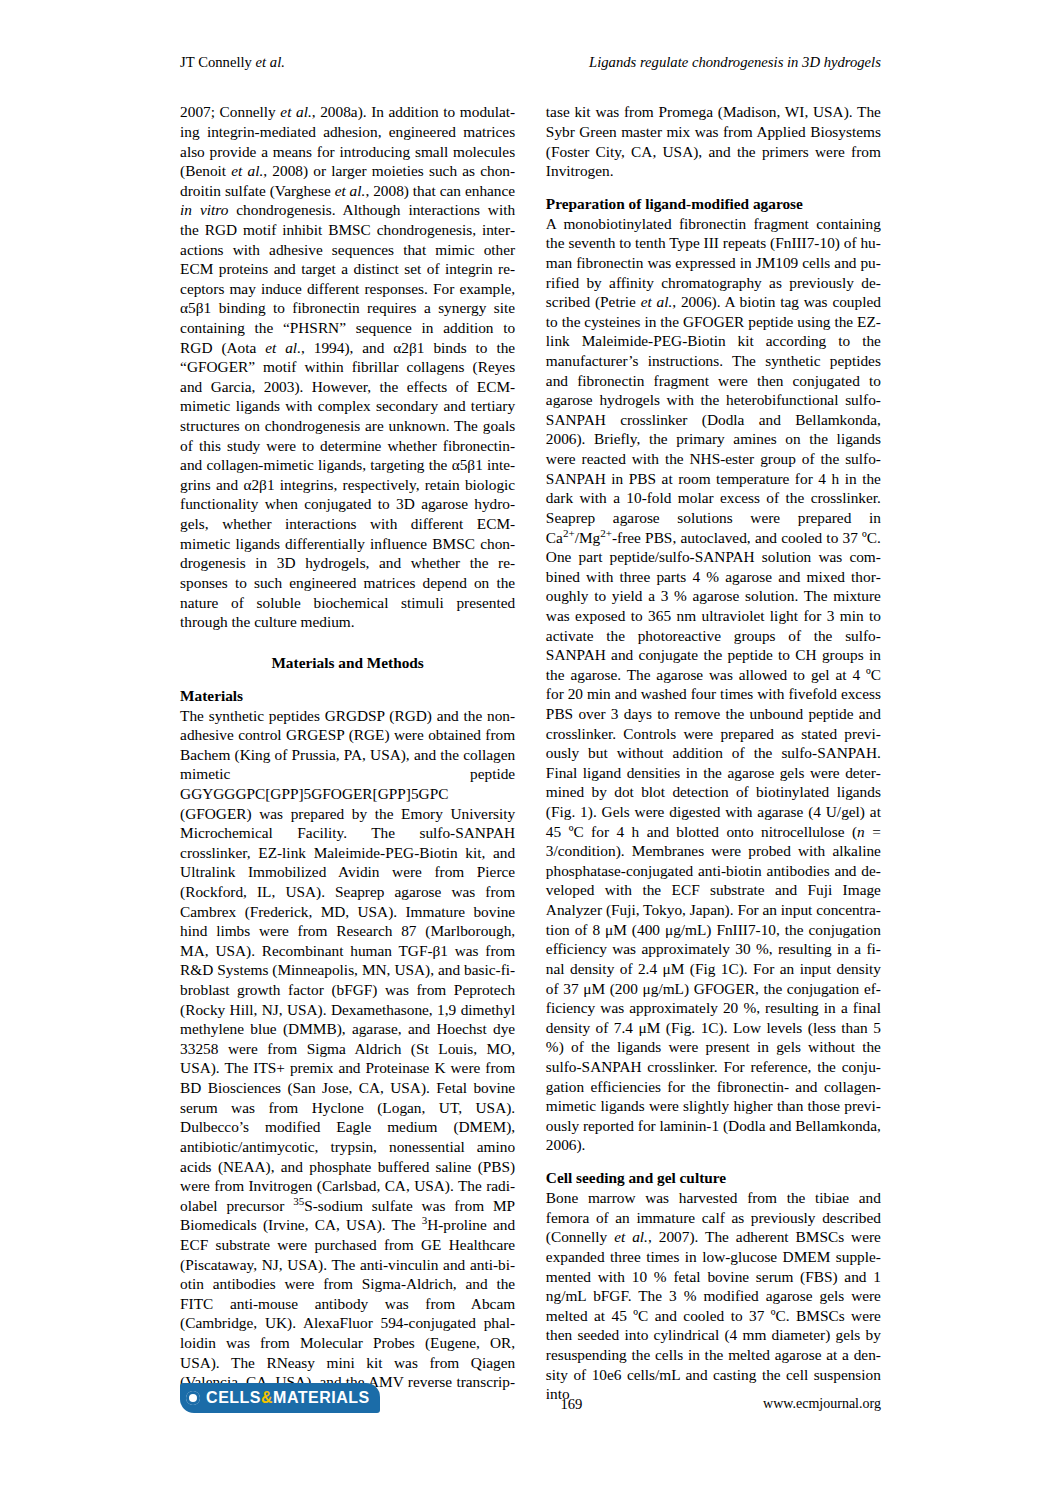JT Connelly et al.
Ligands regulate chondrogenesis in 3D hydrogels
2007; Connelly et al., 2008a). In addition to modulating integrin-mediated adhesion, engineered matrices also provide a means for introducing small molecules (Benoit et al., 2008) or larger moieties such as chondroitin sulfate (Varghese et al., 2008) that can enhance in vitro chondrogenesis. Although interactions with the RGD motif inhibit BMSC chondrogenesis, interactions with adhesive sequences that mimic other ECM proteins and target a distinct set of integrin receptors may induce different responses. For example, α5β1 binding to fibronectin requires a synergy site containing the “PHSRN” sequence in addition to RGD (Aota et al., 1994), and α2β1 binds to the “GFOGER” motif within fibrillar collagens (Reyes and Garcia, 2003). However, the effects of ECM-mimetic ligands with complex secondary and tertiary structures on chondrogenesis are unknown. The goals of this study were to determine whether fibronectin- and collagen-mimetic ligands, targeting the α5β1 integrins and α2β1 integrins, respectively, retain biologic functionality when conjugated to 3D agarose hydrogels, whether interactions with different ECM-mimetic ligands differentially influence BMSC chondrogenesis in 3D hydrogels, and whether the responses to such engineered matrices depend on the nature of soluble biochemical stimuli presented through the culture medium.
Materials and Methods
Materials
The synthetic peptides GRGDSP (RGD) and the non-adhesive control GRGESP (RGE) were obtained from Bachem (King of Prussia, PA, USA), and the collagen mimetic peptide GGYGGGPC[GPP]5GFOGER[GPP]5GPC (GFOGER) was prepared by the Emory University Microchemical Facility. The sulfo-SANPAH crosslinker, EZ-link Maleimide-PEG-Biotin kit, and Ultralink Immobilized Avidin were from Pierce (Rockford, IL, USA). Seaprep agarose was from Cambrex (Frederick, MD, USA). Immature bovine hind limbs were from Research 87 (Marlborough, MA, USA). Recombinant human TGF-β1 was from R&D Systems (Minneapolis, MN, USA), and basic-fibroblast growth factor (bFGF) was from Peprotech (Rocky Hill, NJ, USA). Dexamethasone, 1,9 dimethyl methylene blue (DMMB), agarase, and Hoechst dye 33258 were from Sigma Aldrich (St Louis, MO, USA). The ITS+ premix and Proteinase K were from BD Biosciences (San Jose, CA, USA). Fetal bovine serum was from Hyclone (Logan, UT, USA). Dulbecco’s modified Eagle medium (DMEM), antibiotic/antimycotic, trypsin, nonessential amino acids (NEAA), and phosphate buffered saline (PBS) were from Invitrogen (Carlsbad, CA, USA). The radiolabel precursor 35S-sodium sulfate was from MP Biomedicals (Irvine, CA, USA). The 3H-proline and ECF substrate were purchased from GE Healthcare (Piscataway, NJ, USA). The anti-vinculin and anti-biotin antibodies were from Sigma-Aldrich, and the FITC anti-mouse antibody was from Abcam (Cambridge, UK). AlexaFluor 594-conjugated phalloidin was from Molecular Probes (Eugene, OR, USA). The RNeasy mini kit was from Qiagen (Valencia, CA, USA), and the AMV reverse transcriptase kit was from Promega (Madison, WI, USA). The Sybr Green master mix was from Applied Biosystems (Foster City, CA, USA), and the primers were from Invitrogen.
Preparation of ligand-modified agarose
A monobiotinylated fibronectin fragment containing the seventh to tenth Type III repeats (FnIII7-10) of human fibronectin was expressed in JM109 cells and purified by affinity chromatography as previously described (Petrie et al., 2006). A biotin tag was coupled to the cysteines in the GFOGER peptide using the EZ-link Maleimide-PEG-Biotin kit according to the manufacturer’s instructions. The synthetic peptides and fibronectin fragment were then conjugated to agarose hydrogels with the heterobifunctional sulfo-SANPAH crosslinker (Dodla and Bellamkonda, 2006). Briefly, the primary amines on the ligands were reacted with the NHS-ester group of the sulfo-SANPAH in PBS at room temperature for 4 h in the dark with a 10-fold molar excess of the crosslinker. Seaprep agarose solutions were prepared in Ca2+/Mg2+-free PBS, autoclaved, and cooled to 37 ºC. One part peptide/sulfo-SANPAH solution was combined with three parts 4 % agarose and mixed thoroughly to yield a 3 % agarose solution. The mixture was exposed to 365 nm ultraviolet light for 3 min to activate the photoreactive groups of the sulfo-SANPAH and conjugate the peptide to CH groups in the agarose. The agarose was allowed to gel at 4 ºC for 20 min and washed four times with fivefold excess PBS over 3 days to remove the unbound peptide and crosslinker. Controls were prepared as stated previously but without addition of the sulfo-SANPAH. Final ligand densities in the agarose gels were determined by dot blot detection of biotinylated ligands (Fig. 1). Gels were digested with agarase (4 U/gel) at 45 ºC for 4 h and blotted onto nitrocellulose (n = 3/condition). Membranes were probed with alkaline phosphatase-conjugated anti-biotin antibodies and developed with the ECF substrate and Fuji Image Analyzer (Fuji, Tokyo, Japan). For an input concentration of 8 μM (400 μg/mL) FnIII7-10, the conjugation efficiency was approximately 30 %, resulting in a final density of 2.4 μM (Fig 1C). For an input density of 37 μM (200 μg/mL) GFOGER, the conjugation efficiency was approximately 20 %, resulting in a final density of 7.4 μM (Fig. 1C). Low levels (less than 5 %) of the ligands were present in gels without the sulfo-SANPAH crosslinker. For reference, the conjugation efficiencies for the fibronectin- and collagen-mimetic ligands were slightly higher than those previously reported for laminin-1 (Dodla and Bellamkonda, 2006).
Cell seeding and gel culture
Bone marrow was harvested from the tibiae and femora of an immature calf as previously described (Connelly et al., 2007). The adherent BMSCs were expanded three times in low-glucose DMEM supplemented with 10 % fetal bovine serum (FBS) and 1 ng/mL bFGF. The 3 % modified agarose gels were melted at 45 ºC and cooled to 37 ºC. BMSCs were then seeded into cylindrical (4 mm diameter) gels by resuspending the cells in the melted agarose at a density of 10e6 cells/mL and casting the cell suspension into
CELLS&MATERIALS
169
www.ecmjournal.org